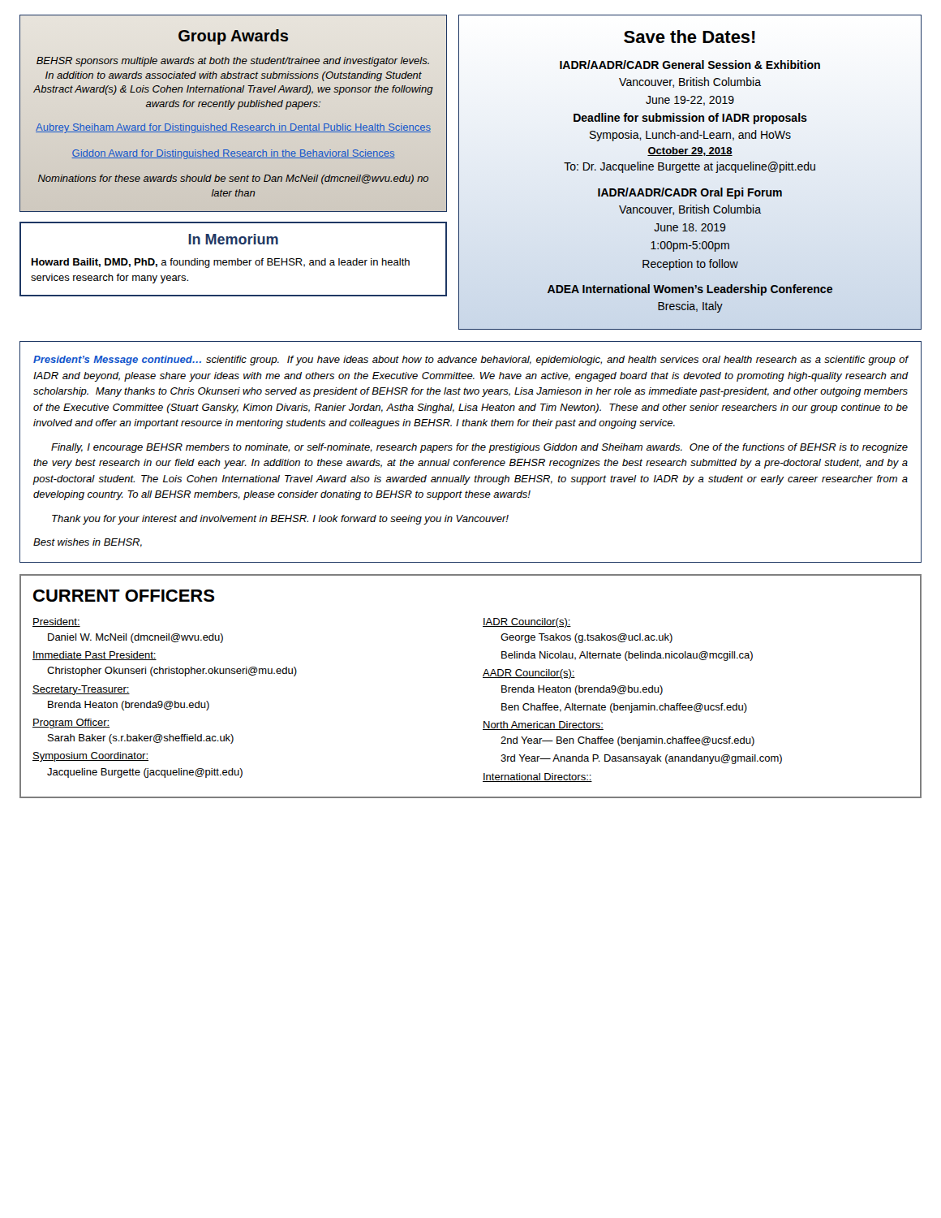Group Awards
BEHSR sponsors multiple awards at both the student/trainee and investigator levels. In addition to awards associated with abstract submissions (Outstanding Student Abstract Award(s) & Lois Cohen International Travel Award), we sponsor the following awards for recently published papers:
Aubrey Sheiham Award for Distinguished Research in Dental Public Health Sciences Giddon Award for Distinguished Research in the Behavioral Sciences
Nominations for these awards should be sent to Dan McNeil (dmcneil@wvu.edu) no later than
In Memorium
Howard Bailit, DMD, PhD, a founding member of BEHSR, and a leader in health services research for many years.
Save the Dates!
IADR/AADR/CADR General Session & Exhibition
Vancouver, British Columbia
June 19-22, 2019
Deadline for submission of IADR proposals
Symposia, Lunch-and-Learn, and HoWs
October 29, 2018
To: Dr. Jacqueline Burgette at jacqueline@pitt.edu
IADR/AADR/CADR Oral Epi Forum
Vancouver, British Columbia
June 18. 2019
1:00pm-5:00pm
Reception to follow
ADEA International Women’s Leadership Conference
Brescia, Italy
President’s Message continued… scientific group. If you have ideas about how to advance behavioral, epidemiologic, and health services oral health research as a scientific group of IADR and beyond, please share your ideas with me and others on the Executive Committee. We have an active, engaged board that is devoted to promoting high-quality research and scholarship. Many thanks to Chris Okunseri who served as president of BEHSR for the last two years, Lisa Jamieson in her role as immediate past-president, and other outgoing members of the Executive Committee (Stuart Gansky, Kimon Divaris, Ranier Jordan, Astha Singhal, Lisa Heaton and Tim Newton). These and other senior researchers in our group continue to be involved and offer an important resource in mentoring students and colleagues in BEHSR. I thank them for their past and ongoing service.
Finally, I encourage BEHSR members to nominate, or self-nominate, research papers for the prestigious Giddon and Sheiham awards. One of the functions of BEHSR is to recognize the very best research in our field each year. In addition to these awards, at the annual conference BEHSR recognizes the best research submitted by a pre-doctoral student, and by a post-doctoral student. The Lois Cohen International Travel Award also is awarded annually through BEHSR, to support travel to IADR by a student or early career researcher from a developing country. To all BEHSR members, please consider donating to BEHSR to support these awards!
Thank you for your interest and involvement in BEHSR. I look forward to seeing you in Vancouver!
Best wishes in BEHSR,
CURRENT OFFICERS
President:
Daniel W. McNeil (dmcneil@wvu.edu)
Immediate Past President:
Christopher Okunseri (christopher.okunseri@mu.edu)
Secretary-Treasurer:
Brenda Heaton (brenda9@bu.edu)
Program Officer:
Sarah Baker (s.r.baker@sheffield.ac.uk)
Symposium Coordinator:
Jacqueline Burgette (jacqueline@pitt.edu)
IADR Councilor(s):
George Tsakos (g.tsakos@ucl.ac.uk)
Belinda Nicolau, Alternate (belinda.nicolau@mcgill.ca)
AADR Councilor(s):
Brenda Heaton (brenda9@bu.edu)
Ben Chaffee, Alternate (benjamin.chaffee@ucsf.edu)
North American Directors:
2nd Year— Ben Chaffee (benjamin.chaffee@ucsf.edu)
3rd Year— Ananda P. Dasansayak (anandanyu@gmail.com)
International Directors::